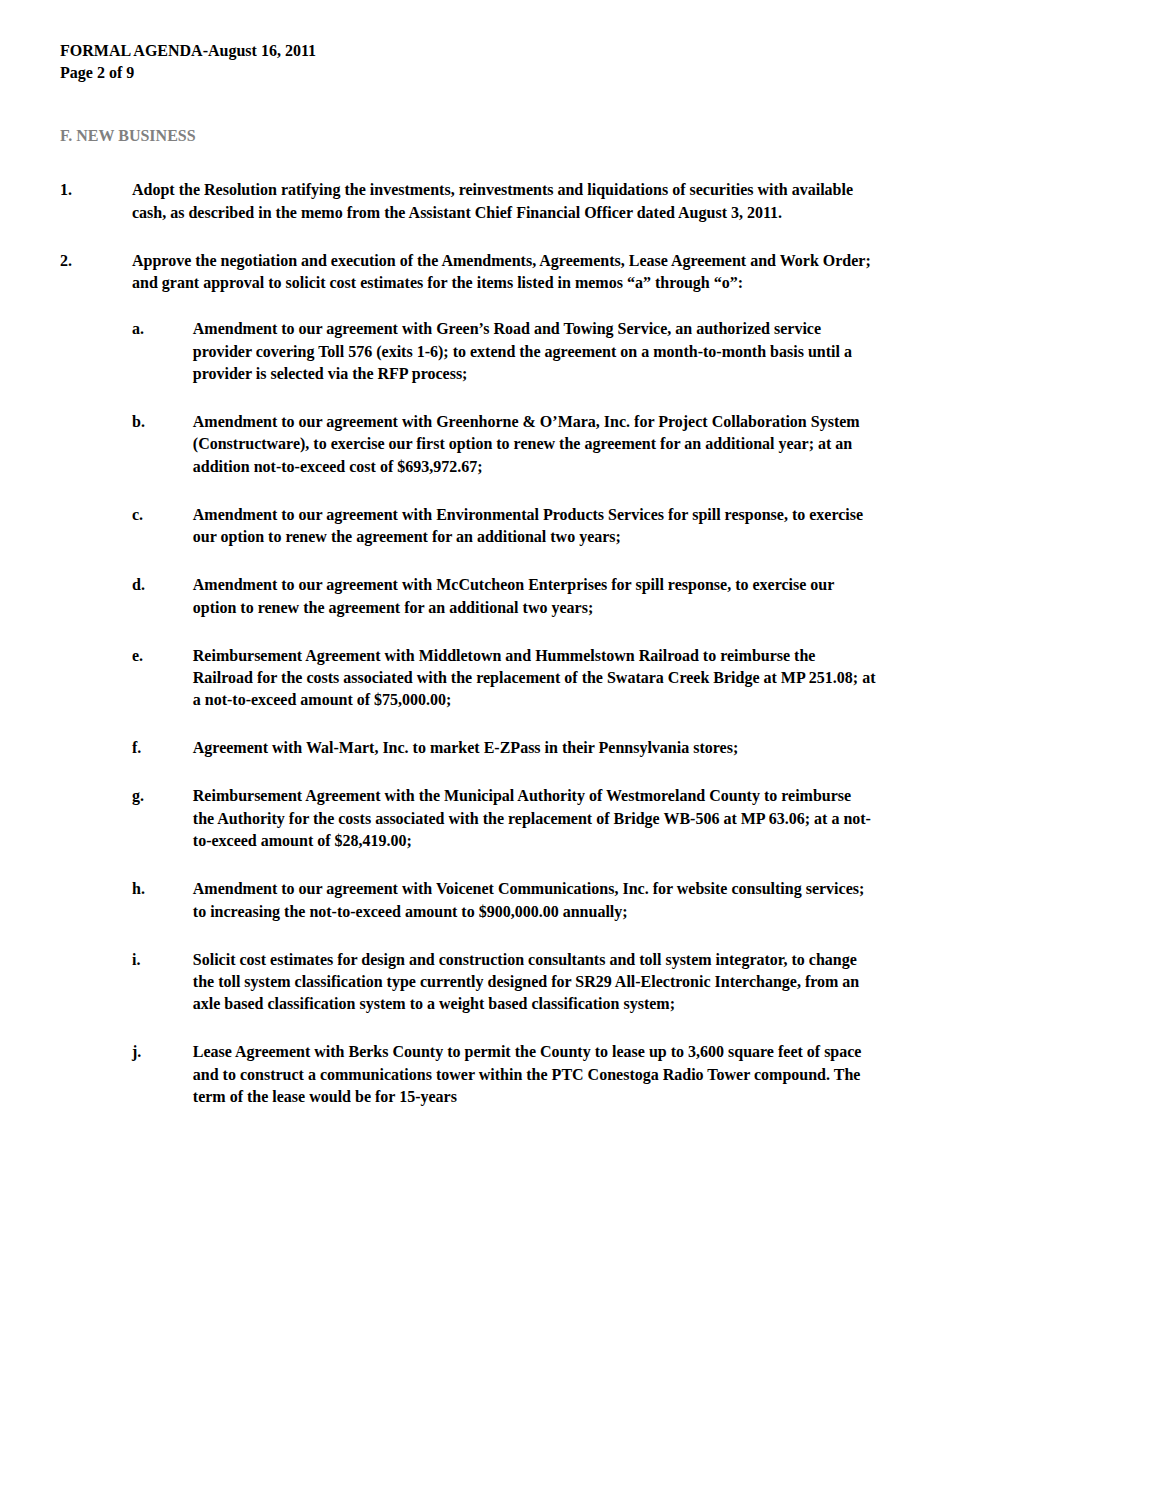FORMAL AGENDA-August 16, 2011 Page 2 of 9
F. NEW BUSINESS
Adopt the Resolution ratifying the investments, reinvestments and liquidations of securities with available cash, as described in the memo from the Assistant Chief Financial Officer dated August 3, 2011.
Approve the negotiation and execution of the Amendments, Agreements, Lease Agreement and Work Order; and grant approval to solicit cost estimates for the items listed in memos “a” through “o”:
Amendment to our agreement with Green’s Road and Towing Service, an authorized service provider covering Toll 576 (exits 1-6); to extend the agreement on a month-to-month basis until a provider is selected via the RFP process;
Amendment to our agreement with Greenhorne & O’Mara, Inc. for Project Collaboration System (Constructware), to exercise our first option to renew the agreement for an additional year; at an addition not-to-exceed cost of $693,972.67;
Amendment to our agreement with Environmental Products Services for spill response, to exercise our option to renew the agreement for an additional two years;
Amendment to our agreement with McCutcheon Enterprises for spill response, to exercise our option to renew the agreement for an additional two years;
Reimbursement Agreement with Middletown and Hummelstown Railroad to reimburse the Railroad for the costs associated with the replacement of the Swatara Creek Bridge at MP 251.08; at a not-to-exceed amount of $75,000.00;
Agreement with Wal-Mart, Inc. to market E-ZPass in their Pennsylvania stores;
Reimbursement Agreement with the Municipal Authority of Westmoreland County to reimburse the Authority for the costs associated with the replacement of Bridge WB-506 at MP 63.06; at a not-to-exceed amount of $28,419.00;
Amendment to our agreement with Voicenet Communications, Inc. for website consulting services; to increasing the not-to-exceed amount to $900,000.00 annually;
Solicit cost estimates for design and construction consultants and toll system integrator, to change the toll system classification type currently designed for SR29 All-Electronic Interchange, from an axle based classification system to a weight based classification system;
Lease Agreement with Berks County to permit the County to lease up to 3,600 square feet of space and to construct a communications tower within the PTC Conestoga Radio Tower compound. The term of the lease would be for 15-years